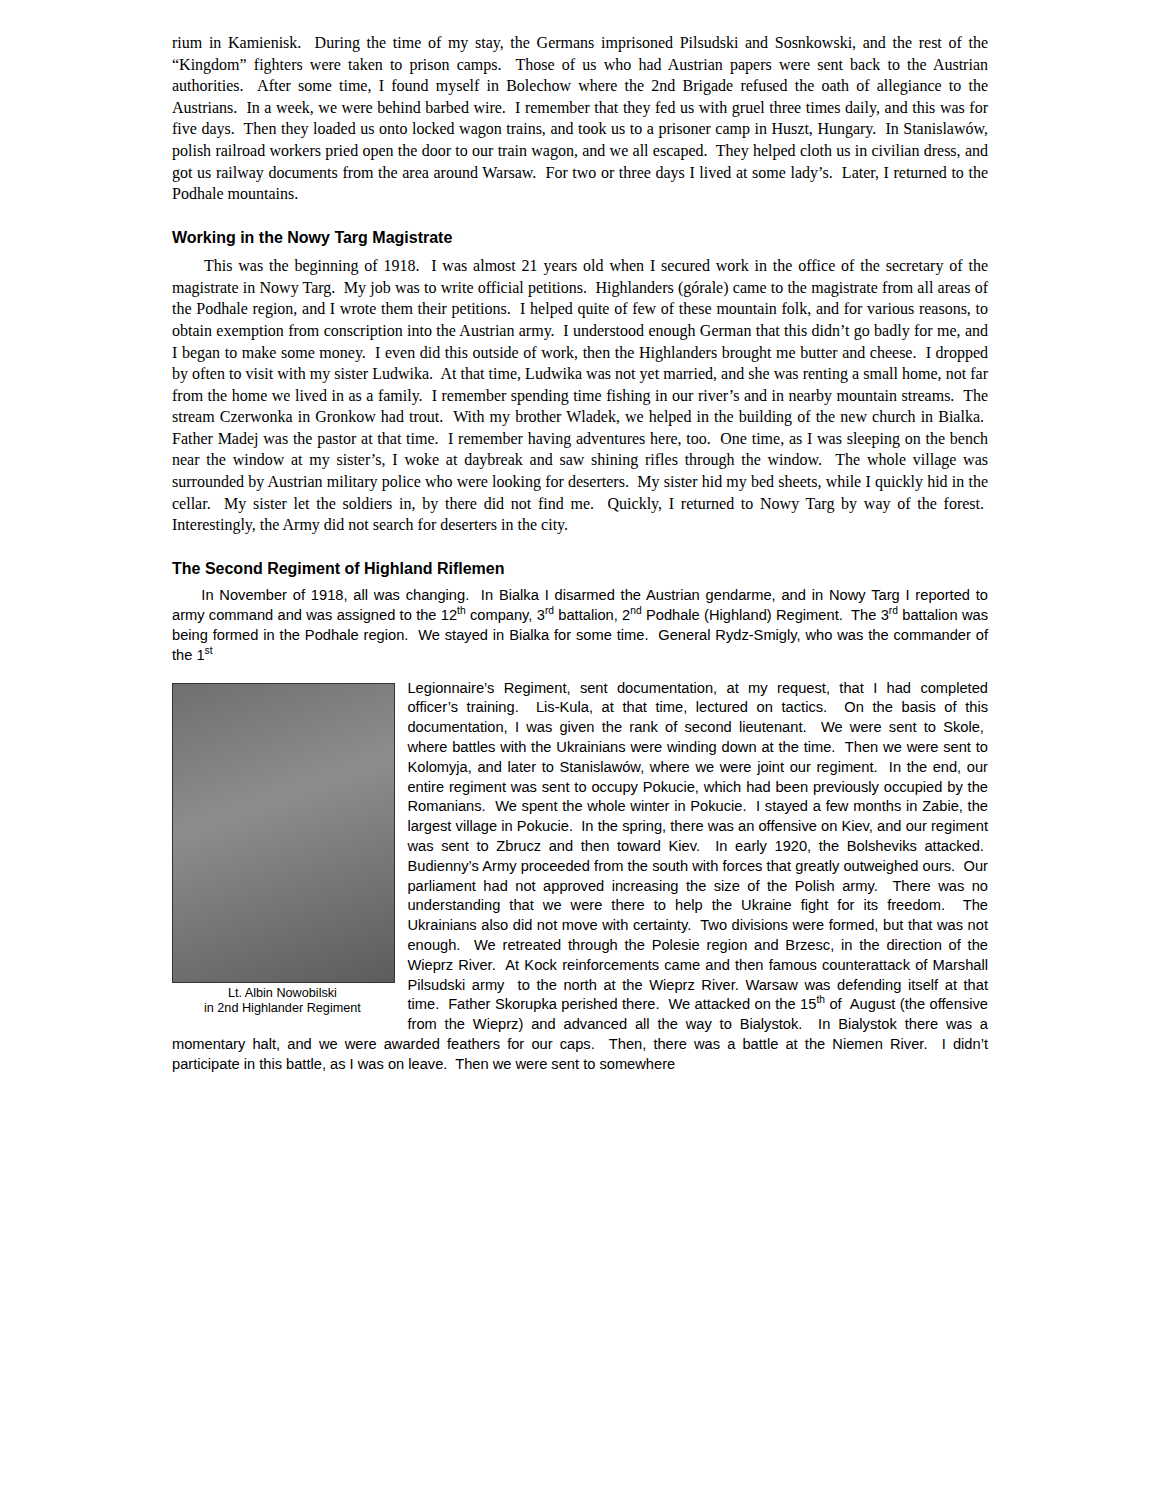rium in Kamienisk. During the time of my stay, the Germans imprisoned Pilsudski and Sosnkowski, and the rest of the “Kingdom” fighters were taken to prison camps. Those of us who had Austrian papers were sent back to the Austrian authorities. After some time, I found myself in Bolechow where the 2nd Brigade refused the oath of allegiance to the Austrians. In a week, we were behind barbed wire. I remember that they fed us with gruel three times daily, and this was for five days. Then they loaded us onto locked wagon trains, and took us to a prisoner camp in Huszt, Hungary. In Stanislawów, polish railroad workers pried open the door to our train wagon, and we all escaped. They helped cloth us in civilian dress, and got us railway documents from the area around Warsaw. For two or three days I lived at some lady’s. Later, I returned to the Podhale mountains.
Working in the Nowy Targ Magistrate
This was the beginning of 1918. I was almost 21 years old when I secured work in the office of the secretary of the magistrate in Nowy Targ. My job was to write official petitions. Highlanders (górale) came to the magistrate from all areas of the Podhale region, and I wrote them their petitions. I helped quite of few of these mountain folk, and for various reasons, to obtain exemption from conscription into the Austrian army. I understood enough German that this didn’t go badly for me, and I began to make some money. I even did this outside of work, then the Highlanders brought me butter and cheese. I dropped by often to visit with my sister Ludwika. At that time, Ludwika was not yet married, and she was renting a small home, not far from the home we lived in as a family. I remember spending time fishing in our river’s and in nearby mountain streams. The stream Czerwonka in Gronkow had trout. With my brother Wladek, we helped in the building of the new church in Bialka. Father Madej was the pastor at that time. I remember having adventures here, too. One time, as I was sleeping on the bench near the window at my sister’s, I woke at daybreak and saw shining rifles through the window. The whole village was surrounded by Austrian military police who were looking for deserters. My sister hid my bed sheets, while I quickly hid in the cellar. My sister let the soldiers in, by there did not find me. Quickly, I returned to Nowy Targ by way of the forest. Interestingly, the Army did not search for deserters in the city.
The Second Regiment of Highland Riflemen
In November of 1918, all was changing. In Bialka I disarmed the Austrian gendarme, and in Nowy Targ I reported to army command and was assigned to the 12th company, 3rd battalion, 2nd Podhale (Highland) Regiment. The 3rd battalion was being formed in the Podhale region. We stayed in Bialka for some time. General Rydz-Smigly, who was the commander of the 1st
Lt. Albin Nowobilski
in 2nd Highlander Regiment
Legionnaire’s Regiment, sent documentation, at my request, that I had completed officer’s training. Lis-Kula, at that time, lectured on tactics. On the basis of this documentation, I was given the rank of second lieutenant. We were sent to Skole, where battles with the Ukrainians were winding down at the time. Then we were sent to Kolomyja, and later to Stanislawów, where we were joint our regiment. In the end, our entire regiment was sent to occupy Pokucie, which had been previously occupied by the Romanians. We spent the whole winter in Pokucie. I stayed a few months in Zabie, the largest village in Pokucie. In the spring, there was an offensive on Kiev, and our regiment was sent to Zbrucz and then toward Kiev. In early 1920, the Bolsheviks attacked. Budienny’s Army proceeded from the south with forces that greatly outweighed ours. Our parliament had not approved increasing the size of the Polish army. There was no understanding that we were there to help the Ukraine fight for its freedom. The Ukrainians also did not move with certainty. Two divisions were formed, but that was not enough. We retreated through the Polesie region and Brzesc, in the direction of the Wieprz River. At Kock reinforcements came and then famous counterattack of Marshall Pilsudski army to the north at the Wieprz River. Warsaw was defending itself at that time. Father Skorupka perished there. We attacked on the 15th of August (the offensive from the Wieprz) and advanced all the way to Bialystok. In Bialystok there was a momentary halt, and we were awarded feathers for our caps. Then, there was a battle at the Niemen River. I didn’t participate in this battle, as I was on leave. Then we were sent to somewhere